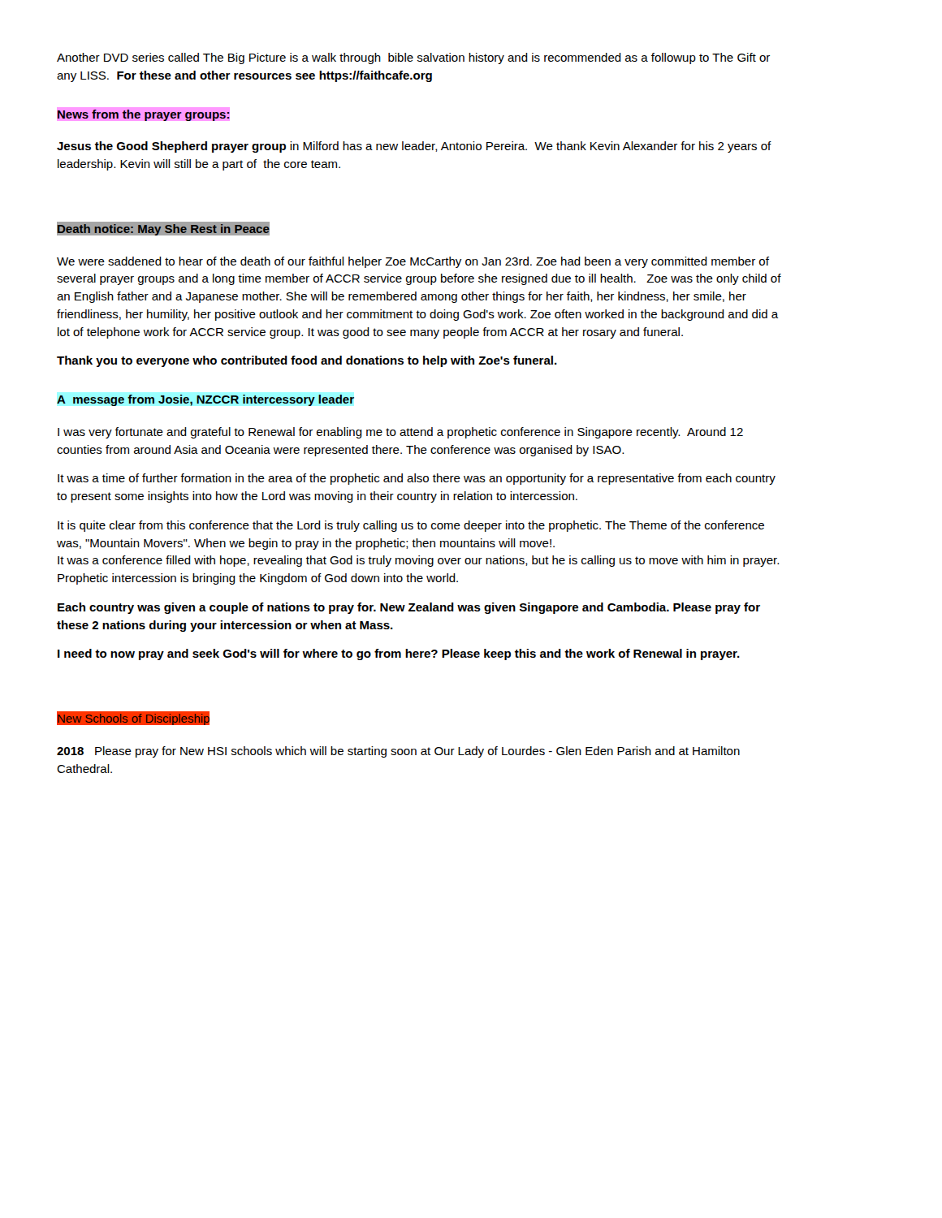Another DVD series called The Big Picture is a walk through bible salvation history and is recommended as a followup to The Gift or any LISS. For these and other resources see https://faithcafe.org
News from the prayer groups:
Jesus the Good Shepherd prayer group in Milford has a new leader, Antonio Pereira. We thank Kevin Alexander for his 2 years of leadership. Kevin will still be a part of the core team.
Death notice: May She Rest in Peace
We were saddened to hear of the death of our faithful helper Zoe McCarthy on Jan 23rd. Zoe had been a very committed member of several prayer groups and a long time member of ACCR service group before she resigned due to ill health. Zoe was the only child of an English father and a Japanese mother. She will be remembered among other things for her faith, her kindness, her smile, her friendliness, her humility, her positive outlook and her commitment to doing God's work. Zoe often worked in the background and did a lot of telephone work for ACCR service group. It was good to see many people from ACCR at her rosary and funeral.
Thank you to everyone who contributed food and donations to help with Zoe's funeral.
A message from Josie, NZCCR intercessory leader
I was very fortunate and grateful to Renewal for enabling me to attend a prophetic conference in Singapore recently. Around 12 counties from around Asia and Oceania were represented there. The conference was organised by ISAO.
It was a time of further formation in the area of the prophetic and also there was an opportunity for a representative from each country to present some insights into how the Lord was moving in their country in relation to intercession.
It is quite clear from this conference that the Lord is truly calling us to come deeper into the prophetic. The Theme of the conference was, "Mountain Movers". When we begin to pray in the prophetic; then mountains will move!.
It was a conference filled with hope, revealing that God is truly moving over our nations, but he is calling us to move with him in prayer. Prophetic intercession is bringing the Kingdom of God down into the world.
Each country was given a couple of nations to pray for. New Zealand was given Singapore and Cambodia. Please pray for these 2 nations during your intercession or when at Mass.
I need to now pray and seek God's will for where to go from here? Please keep this and the work of Renewal in prayer.
New Schools of Discipleship
2018 Please pray for New HSI schools which will be starting soon at Our Lady of Lourdes - Glen Eden Parish and at Hamilton Cathedral.